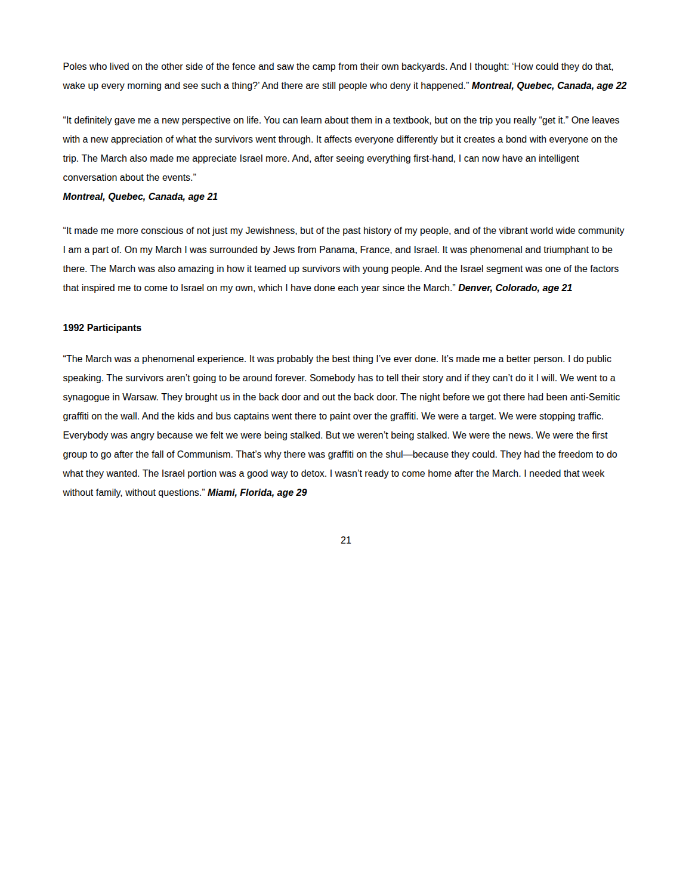Poles who lived on the other side of the fence and saw the camp from their own backyards. And I thought: ‘How could they do that, wake up every morning and see such a thing?’ And there are still people who deny it happened.” Montreal, Quebec, Canada, age 22
“It definitely gave me a new perspective on life. You can learn about them in a textbook, but on the trip you really “get it.” One leaves with a new appreciation of what the survivors went through. It affects everyone differently but it creates a bond with everyone on the trip. The March also made me appreciate Israel more. And, after seeing everything first-hand, I can now have an intelligent conversation about the events.”
Montreal, Quebec, Canada, age 21
“It made me more conscious of not just my Jewishness, but of the past history of my people, and of the vibrant world wide community I am a part of. On my March I was surrounded by Jews from Panama, France, and Israel. It was phenomenal and triumphant to be there. The March was also amazing in how it teamed up survivors with young people. And the Israel segment was one of the factors that inspired me to come to Israel on my own, which I have done each year since the March.” Denver, Colorado, age 21
1992 Participants
“The March was a phenomenal experience. It was probably the best thing I’ve ever done. It’s made me a better person. I do public speaking. The survivors aren’t going to be around forever. Somebody has to tell their story and if they can’t do it I will. We went to a synagogue in Warsaw. They brought us in the back door and out the back door. The night before we got there had been anti-Semitic graffiti on the wall. And the kids and bus captains went there to paint over the graffiti. We were a target. We were stopping traffic. Everybody was angry because we felt we were being stalked. But we weren’t being stalked. We were the news. We were the first group to go after the fall of Communism. That’s why there was graffiti on the shul—because they could. They had the freedom to do what they wanted. The Israel portion was a good way to detox. I wasn’t ready to come home after the March. I needed that week without family, without questions.” Miami, Florida, age 29
21